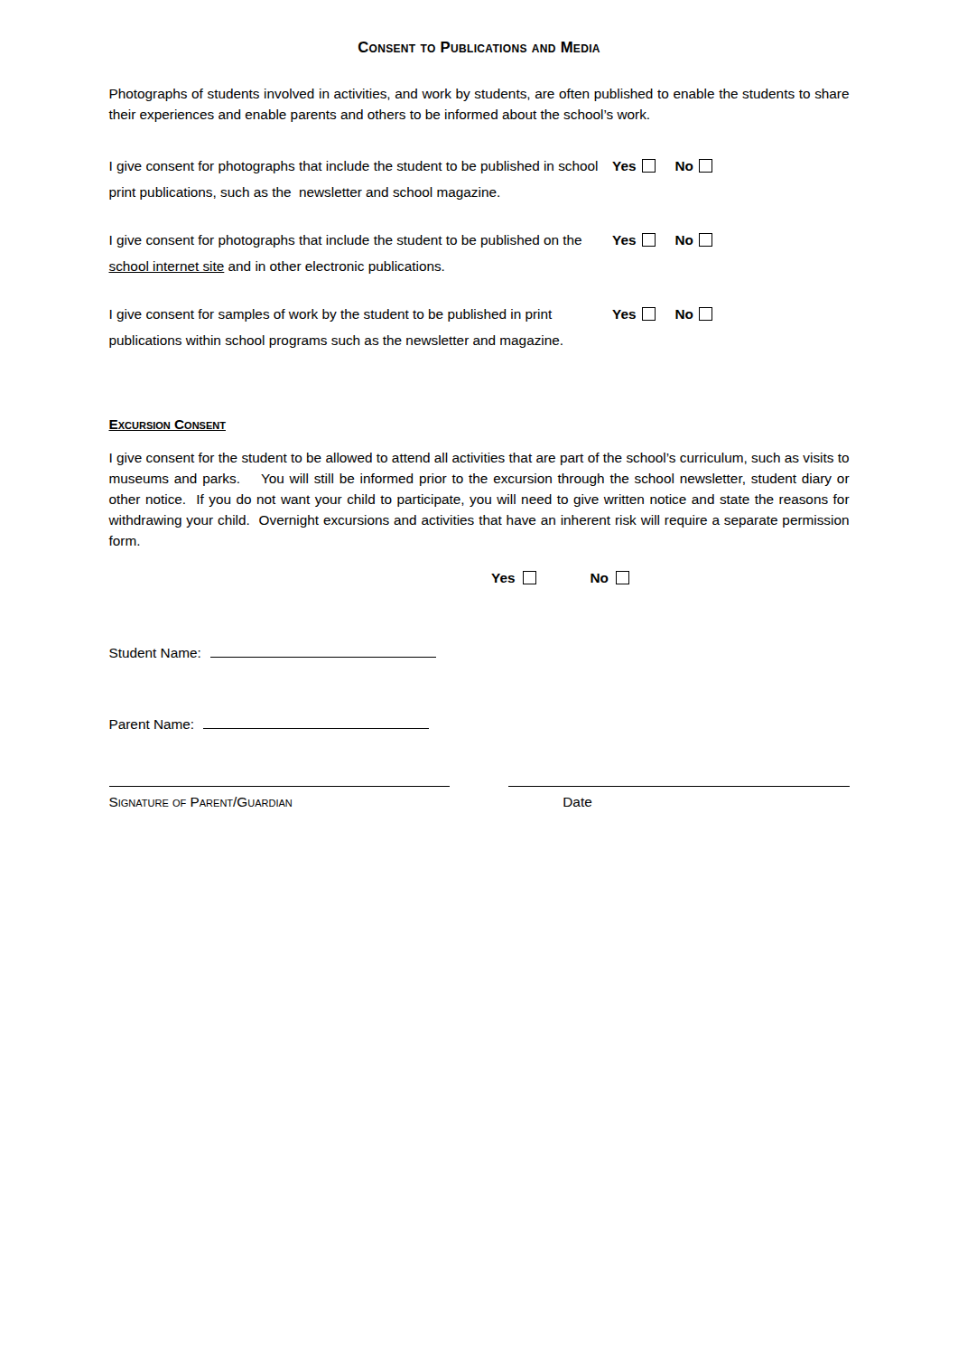Consent to Publications and Media
Photographs of students involved in activities, and work by students, are often published to enable the students to share their experiences and enable parents and others to be informed about the school’s work.
| I give consent for photographs that include the student to be published in school | Yes No |
print publications, such as the newsletter and school magazine.
| I give consent for photographs that include the student to be published on the | Yes No |
school internet site and in other electronic publications.
| I give consent for samples of work by the student to be published in print | Yes No |
publications within school programs such as the newsletter and magazine.
Excursion Consent
I give consent for the student to be allowed to attend all activities that are part of the school’s curriculum, such as visits to museums and parks. You will still be informed prior to the excursion through the school newsletter, student diary or other notice. If you do not want your child to participate, you will need to give written notice and state the reasons for withdrawing your child. Overnight excursions and activities that have an inherent risk will require a separate permission form.
Yes No
Student Name:
Parent Name:
| Signature of Parent/Guardian | | Date |